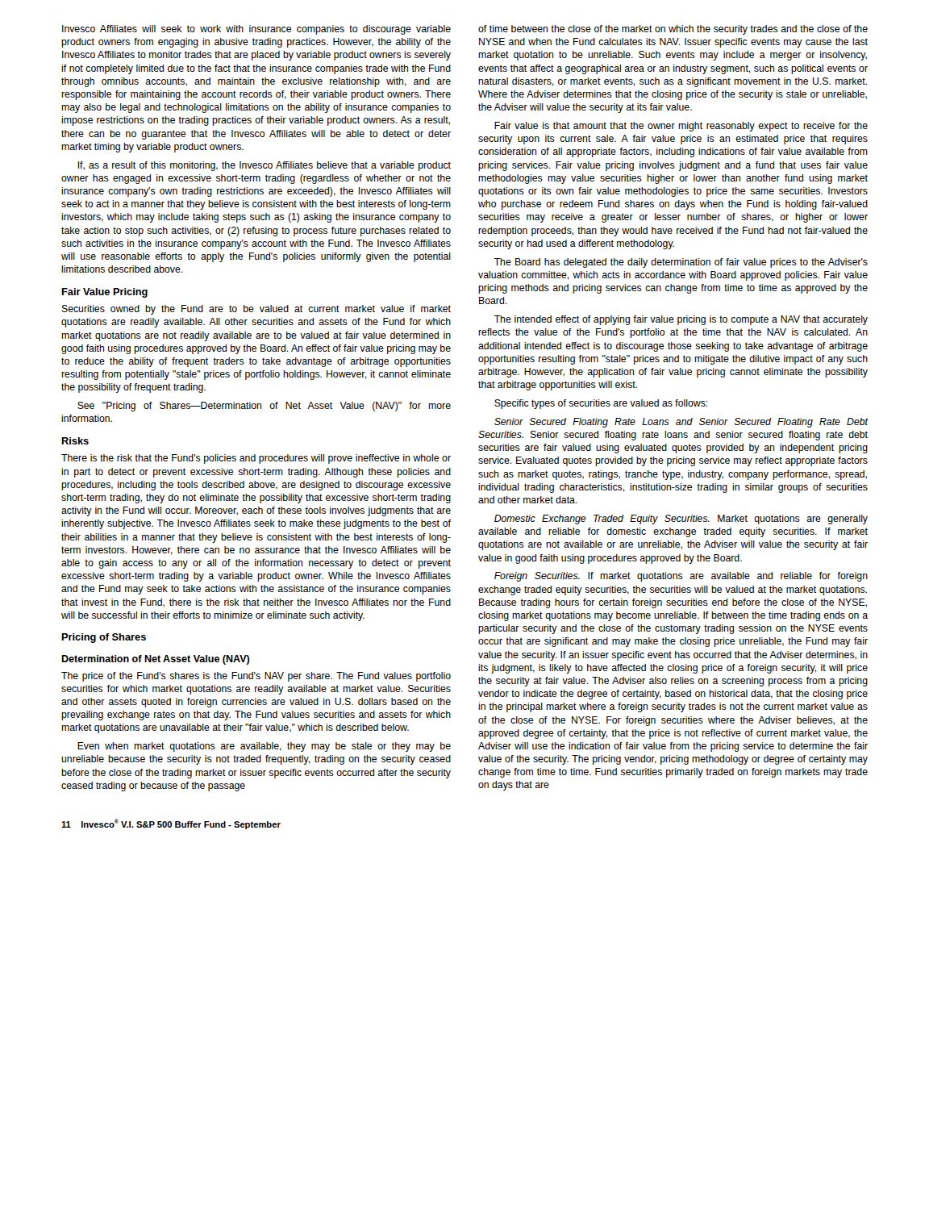Invesco Affiliates will seek to work with insurance companies to discourage variable product owners from engaging in abusive trading practices. However, the ability of the Invesco Affiliates to monitor trades that are placed by variable product owners is severely if not completely limited due to the fact that the insurance companies trade with the Fund through omnibus accounts, and maintain the exclusive relationship with, and are responsible for maintaining the account records of, their variable product owners. There may also be legal and technological limitations on the ability of insurance companies to impose restrictions on the trading practices of their variable product owners. As a result, there can be no guarantee that the Invesco Affiliates will be able to detect or deter market timing by variable product owners.
If, as a result of this monitoring, the Invesco Affiliates believe that a variable product owner has engaged in excessive short-term trading (regardless of whether or not the insurance company's own trading restrictions are exceeded), the Invesco Affiliates will seek to act in a manner that they believe is consistent with the best interests of long-term investors, which may include taking steps such as (1) asking the insurance company to take action to stop such activities, or (2) refusing to process future purchases related to such activities in the insurance company's account with the Fund. The Invesco Affiliates will use reasonable efforts to apply the Fund's policies uniformly given the potential limitations described above.
Fair Value Pricing
Securities owned by the Fund are to be valued at current market value if market quotations are readily available. All other securities and assets of the Fund for which market quotations are not readily available are to be valued at fair value determined in good faith using procedures approved by the Board. An effect of fair value pricing may be to reduce the ability of frequent traders to take advantage of arbitrage opportunities resulting from potentially "stale" prices of portfolio holdings. However, it cannot eliminate the possibility of frequent trading.
See "Pricing of Shares—Determination of Net Asset Value (NAV)" for more information.
Risks
There is the risk that the Fund's policies and procedures will prove ineffective in whole or in part to detect or prevent excessive short-term trading. Although these policies and procedures, including the tools described above, are designed to discourage excessive short-term trading, they do not eliminate the possibility that excessive short-term trading activity in the Fund will occur. Moreover, each of these tools involves judgments that are inherently subjective. The Invesco Affiliates seek to make these judgments to the best of their abilities in a manner that they believe is consistent with the best interests of long-term investors. However, there can be no assurance that the Invesco Affiliates will be able to gain access to any or all of the information necessary to detect or prevent excessive short-term trading by a variable product owner. While the Invesco Affiliates and the Fund may seek to take actions with the assistance of the insurance companies that invest in the Fund, there is the risk that neither the Invesco Affiliates nor the Fund will be successful in their efforts to minimize or eliminate such activity.
Pricing of Shares
Determination of Net Asset Value (NAV)
The price of the Fund's shares is the Fund's NAV per share. The Fund values portfolio securities for which market quotations are readily available at market value. Securities and other assets quoted in foreign currencies are valued in U.S. dollars based on the prevailing exchange rates on that day. The Fund values securities and assets for which market quotations are unavailable at their "fair value," which is described below.
Even when market quotations are available, they may be stale or they may be unreliable because the security is not traded frequently, trading on the security ceased before the close of the trading market or issuer specific events occurred after the security ceased trading or because of the passage
of time between the close of the market on which the security trades and the close of the NYSE and when the Fund calculates its NAV. Issuer specific events may cause the last market quotation to be unreliable. Such events may include a merger or insolvency, events that affect a geographical area or an industry segment, such as political events or natural disasters, or market events, such as a significant movement in the U.S. market. Where the Adviser determines that the closing price of the security is stale or unreliable, the Adviser will value the security at its fair value.
Fair value is that amount that the owner might reasonably expect to receive for the security upon its current sale. A fair value price is an estimated price that requires consideration of all appropriate factors, including indications of fair value available from pricing services. Fair value pricing involves judgment and a fund that uses fair value methodologies may value securities higher or lower than another fund using market quotations or its own fair value methodologies to price the same securities. Investors who purchase or redeem Fund shares on days when the Fund is holding fair-valued securities may receive a greater or lesser number of shares, or higher or lower redemption proceeds, than they would have received if the Fund had not fair-valued the security or had used a different methodology.
The Board has delegated the daily determination of fair value prices to the Adviser's valuation committee, which acts in accordance with Board approved policies. Fair value pricing methods and pricing services can change from time to time as approved by the Board.
The intended effect of applying fair value pricing is to compute a NAV that accurately reflects the value of the Fund's portfolio at the time that the NAV is calculated. An additional intended effect is to discourage those seeking to take advantage of arbitrage opportunities resulting from "stale" prices and to mitigate the dilutive impact of any such arbitrage. However, the application of fair value pricing cannot eliminate the possibility that arbitrage opportunities will exist.
Specific types of securities are valued as follows:
Senior Secured Floating Rate Loans and Senior Secured Floating Rate Debt Securities. Senior secured floating rate loans and senior secured floating rate debt securities are fair valued using evaluated quotes provided by an independent pricing service. Evaluated quotes provided by the pricing service may reflect appropriate factors such as market quotes, ratings, tranche type, industry, company performance, spread, individual trading characteristics, institution-size trading in similar groups of securities and other market data.
Domestic Exchange Traded Equity Securities. Market quotations are generally available and reliable for domestic exchange traded equity securities. If market quotations are not available or are unreliable, the Adviser will value the security at fair value in good faith using procedures approved by the Board.
Foreign Securities. If market quotations are available and reliable for foreign exchange traded equity securities, the securities will be valued at the market quotations. Because trading hours for certain foreign securities end before the close of the NYSE, closing market quotations may become unreliable. If between the time trading ends on a particular security and the close of the customary trading session on the NYSE events occur that are significant and may make the closing price unreliable, the Fund may fair value the security. If an issuer specific event has occurred that the Adviser determines, in its judgment, is likely to have affected the closing price of a foreign security, it will price the security at fair value. The Adviser also relies on a screening process from a pricing vendor to indicate the degree of certainty, based on historical data, that the closing price in the principal market where a foreign security trades is not the current market value as of the close of the NYSE. For foreign securities where the Adviser believes, at the approved degree of certainty, that the price is not reflective of current market value, the Adviser will use the indication of fair value from the pricing service to determine the fair value of the security. The pricing vendor, pricing methodology or degree of certainty may change from time to time. Fund securities primarily traded on foreign markets may trade on days that are
11 Invesco® V.I. S&P 500 Buffer Fund - September